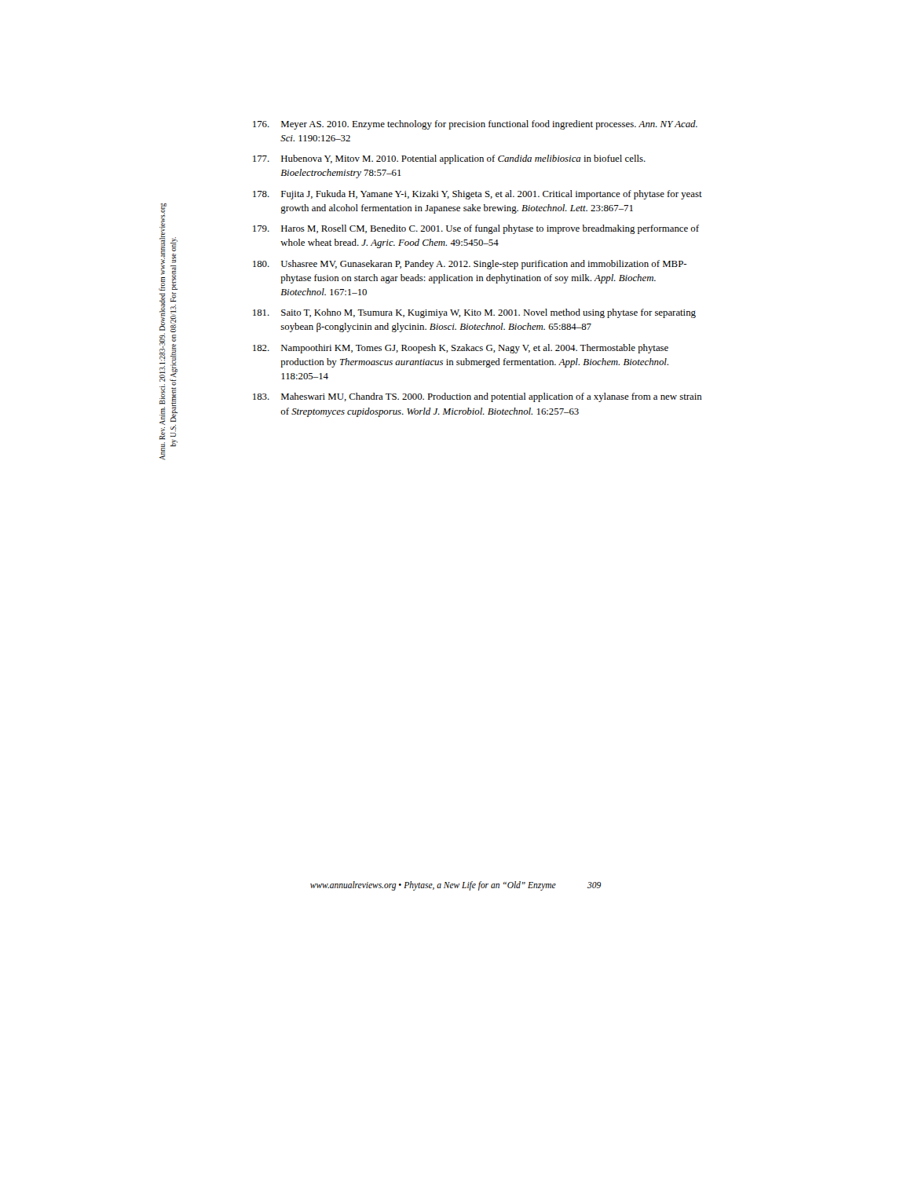Annu. Rev. Anim. Biosci. 2013.1:283-309. Downloaded from www.annualreviews.org by U.S. Department of Agriculture on 08/20/13. For personal use only.
176 Meyer AS. 2010. Enzyme technology for precision functional food ingredient processes. Ann. NY Acad. Sci. 1190:126–32
177 Hubenova Y, Mitov M. 2010. Potential application of Candida melibiosica in biofuel cells. Bioelectrochemistry 78:57–61
178 Fujita J, Fukuda H, Yamane Y-i, Kizaki Y, Shigeta S, et al. 2001. Critical importance of phytase for yeast growth and alcohol fermentation in Japanese sake brewing. Biotechnol. Lett. 23:867–71
179 Haros M, Rosell CM, Benedito C. 2001. Use of fungal phytase to improve breadmaking performance of whole wheat bread. J. Agric. Food Chem. 49:5450–54
180 Ushasree MV, Gunasekaran P, Pandey A. 2012. Single-step purification and immobilization of MBP-phytase fusion on starch agar beads: application in dephytination of soy milk. Appl. Biochem. Biotechnol. 167:1–10
181 Saito T, Kohno M, Tsumura K, Kugimiya W, Kito M. 2001. Novel method using phytase for separating soybean β-conglycinin and glycinin. Biosci. Biotechnol. Biochem. 65:884–87
182 Nampoothiri KM, Tomes GJ, Roopesh K, Szakacs G, Nagy V, et al. 2004. Thermostable phytase production by Thermoascus aurantiacus in submerged fermentation. Appl. Biochem. Biotechnol. 118:205–14
183 Maheswari MU, Chandra TS. 2000. Production and potential application of a xylanase from a new strain of Streptomyces cupidosporus. World J. Microbiol. Biotechnol. 16:257–63
www.annualreviews.org • Phytase, a New Life for an “Old” Enzyme 309